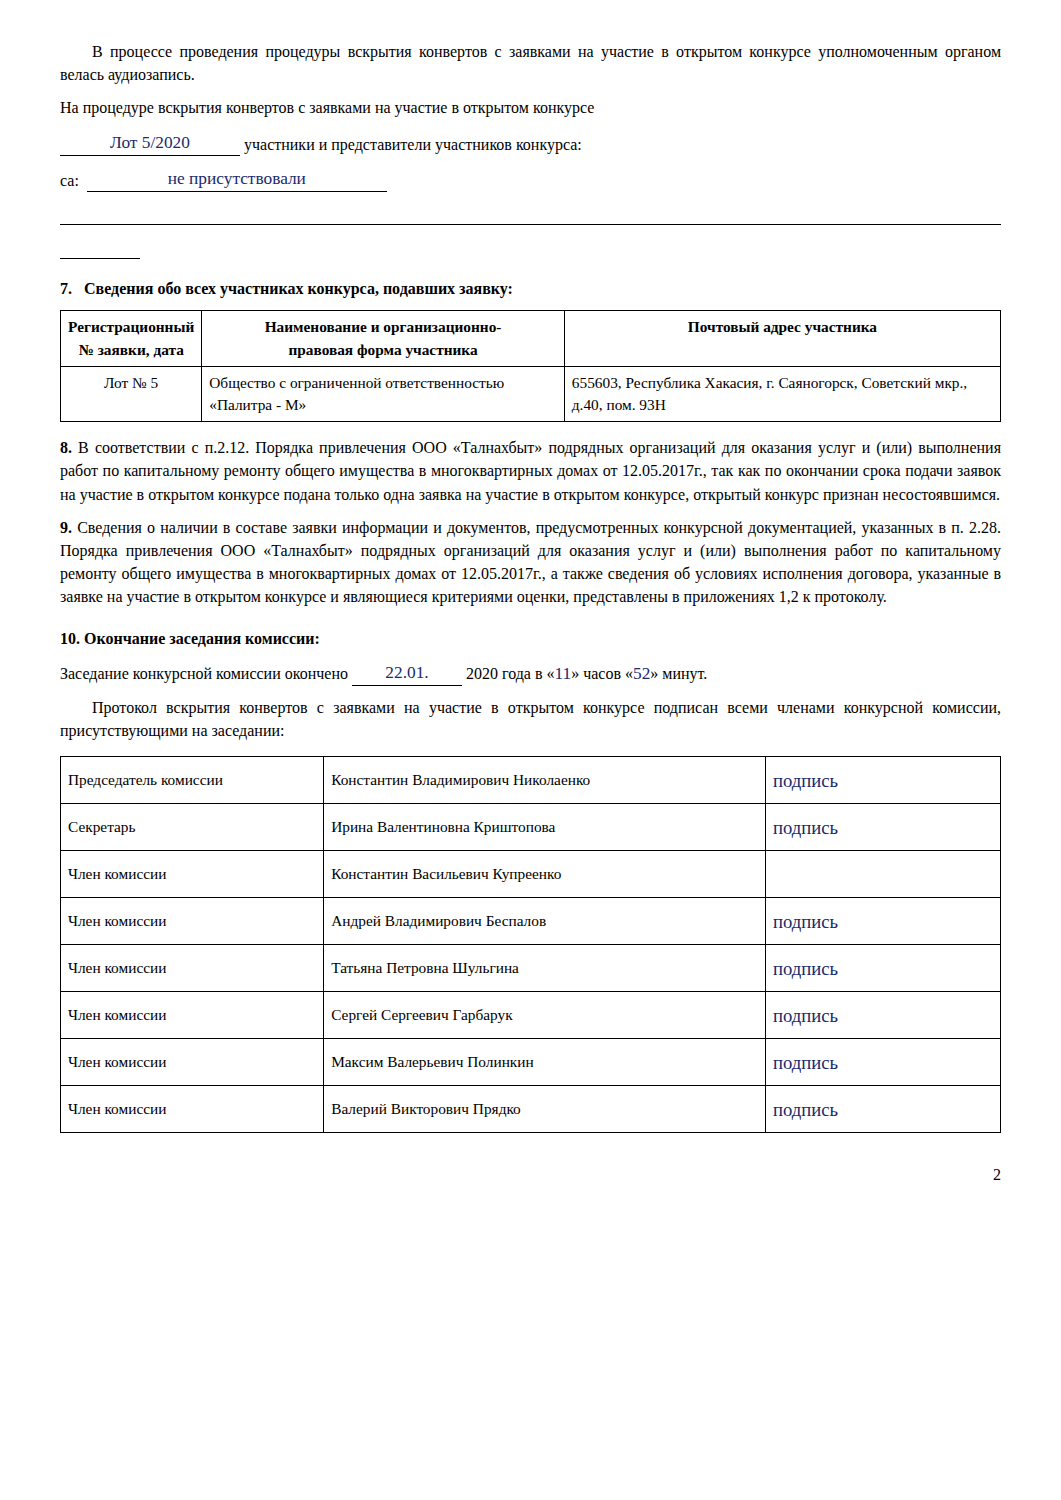В процессе проведения процедуры вскрытия конвертов с заявками на участие в открытом конкурсе уполномоченным органом велась аудиозапись.
На процедуре вскрытия конвертов с заявками на участие в открытом конкурсе
Лот 5/2020 участники и представители участников конкурса:
са: не присутствовали
7. Сведения обо всех участниках конкурса, подавших заявку:
| Регистрационный № заявки, дата | Наименование и организационно- правовая форма участника | Почтовый адрес участника |
| --- | --- | --- |
| Лот № 5 | Общество с ограниченной ответственностью «Палитра - М» | 655603, Республика Хакасия, г. Саяногорск, Советский мкр., д.40, пом. 93Н |
8. В соответствии с п.2.12. Порядка привлечения ООО «Талнахбыт» подрядных организаций для оказания услуг и (или) выполнения работ по капитальному ремонту общего имущества в многоквартирных домах от 12.05.2017г., так как по окончании срока подачи заявок на участие в открытом конкурсе подана только одна заявка на участие в открытом конкурсе, открытый конкурс признан несостоявшимся.
9. Сведения о наличии в составе заявки информации и документов, предусмотренных конкурсной документацией, указанных в п. 2.28. Порядка привлечения ООО «Талнахбыт» подрядных организаций для оказания услуг и (или) выполнения работ по капитальному ремонту общего имущества в многоквартирных домах от 12.05.2017г., а также сведения об условиях исполнения договора, указанные в заявке на участие в открытом конкурсе и являющиеся критериями оценки, представлены в приложениях 1,2 к протоколу.
10. Окончание заседания комиссии:
Заседание конкурсной комиссии окончено 22.01. 2020 года в «11» часов «52» минут.
Протокол вскрытия конвертов с заявками на участие в открытом конкурсе подписан всеми членами конкурсной комиссии, присутствующими на заседании:
| Председатель комиссии | Константин Владимирович Николаенко | подпись |
| Секретарь | Ирина Валентиновна Криштопова | подпись |
| Член комиссии | Константин Васильевич Купреенко | |
| Член комиссии | Андрей Владимирович Беспалов | подпись |
| Член комиссии | Татьяна Петровна Шульгина | подпись |
| Член комиссии | Сергей Сергеевич Гарбарук | подпись |
| Член комиссии | Максим Валерьевич Полинкин | подпись |
| Член комиссии | Валерий Викторович Прядко | подпись |
2